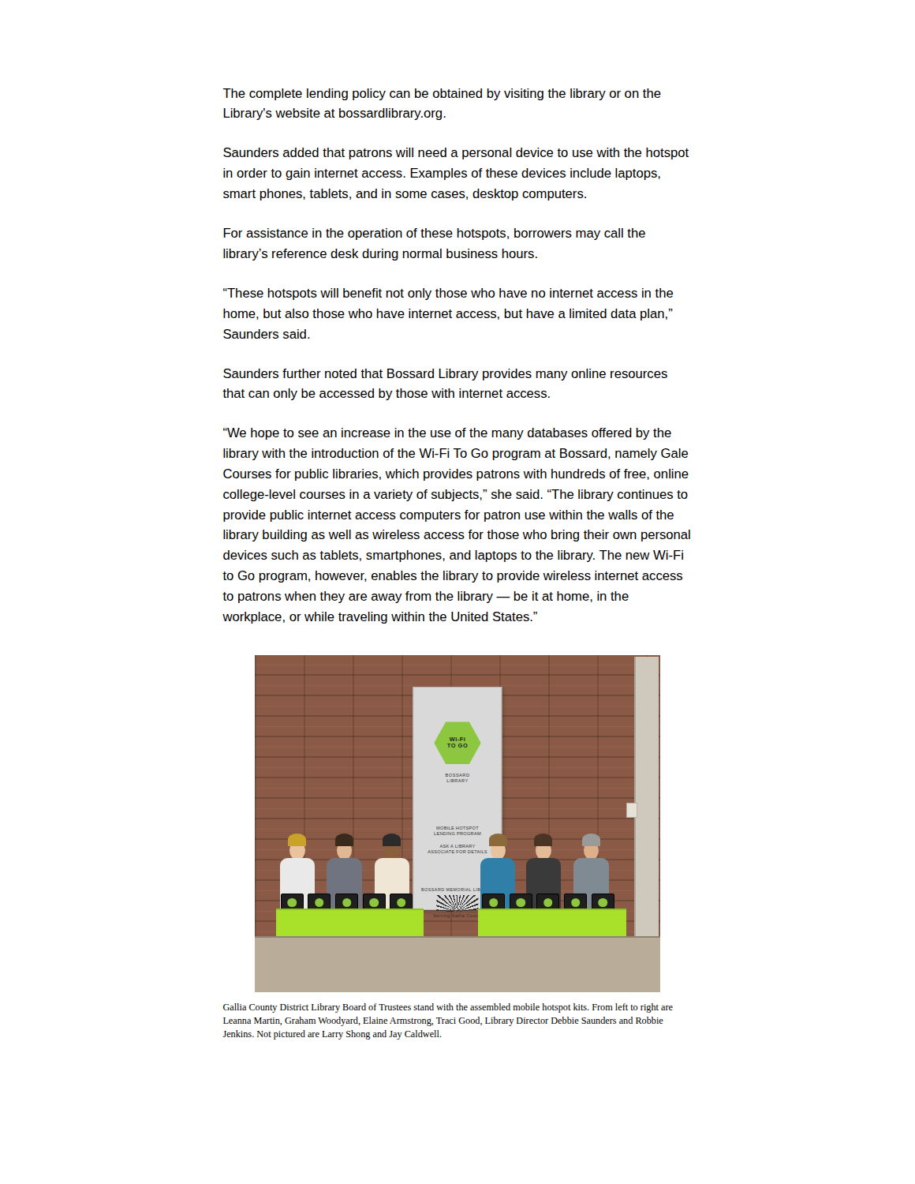The complete lending policy can be obtained by visiting the library or on the Library's website at bossardlibrary.org.
Saunders added that patrons will need a personal device to use with the hotspot in order to gain internet access. Examples of these devices include laptops, smart phones, tablets, and in some cases, desktop computers.
For assistance in the operation of these hotspots, borrowers may call the library’s reference desk during normal business hours.
“These hotspots will benefit not only those who have no internet access in the home, but also those who have internet access, but have a limited data plan,” Saunders said.
Saunders further noted that Bossard Library provides many online resources that can only be accessed by those with internet access.
“We hope to see an increase in the use of the many databases offered by the library with the introduction of the Wi-Fi To Go program at Bossard, namely Gale Courses for public libraries, which provides patrons with hundreds of free, online college-level courses in a variety of subjects,” she said. “The library continues to provide public internet access computers for patron use within the walls of the library building as well as wireless access for those who bring their own personal devices such as tablets, smartphones, and laptops to the library. The new Wi-Fi to Go program, however, enables the library to provide wireless internet access to patrons when they are away from the library — be it at home, in the workplace, or while traveling within the United States.”
Wi-Fi
TO GO
BOSSARD
LIBRARY
MOBILE HOTSPOT
LENDING PROGRAM
ASK A LIBRARY
ASSOCIATE FOR DETAILS
BOSSARD MEMORIAL LIBRARY
Serving Gallia County
Gallia County District Library Board of Trustees stand with the assembled mobile hotspot kits. From left to right are Leanna Martin, Graham Woodyard, Elaine Armstrong, Traci Good, Library Director Debbie Saunders and Robbie Jenkins. Not pictured are Larry Shong and Jay Caldwell.